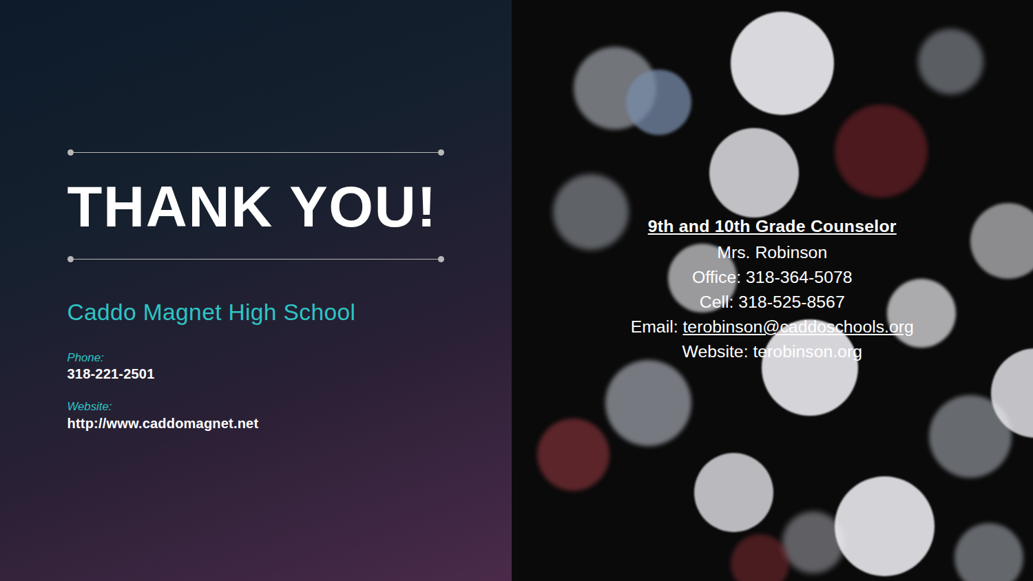THANK YOU!
Caddo Magnet High School
Phone:
318-221-2501
Website:
http://www.caddomagnet.net
9th and 10th Grade Counselor
Mrs. Robinson
Office: 318-364-5078
Cell: 318-525-8567
Email: terobinson@caddoschools.org
Website: terobinson.org